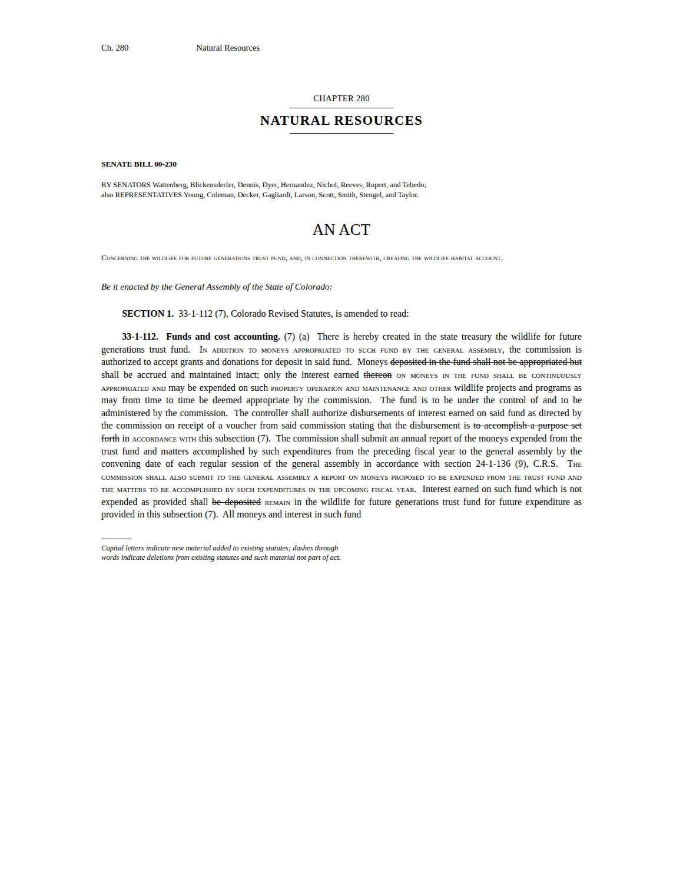Ch. 280
Natural Resources
CHAPTER 280
NATURAL RESOURCES
SENATE BILL 00-230
BY SENATORS Wattenberg, Blickensderfer, Dennis, Dyer, Hernandez, Nichol, Reeves, Rupert, and Tebedo;
also REPRESENTATIVES Young, Coleman, Decker, Gagliardi, Larson, Scott, Smith, Stengel, and Taylor.
AN ACT
Concerning the wildlife for future generations trust fund, and, in connection therewith, creating the wildlife habitat account.
Be it enacted by the General Assembly of the State of Colorado:
SECTION 1. 33-1-112 (7), Colorado Revised Statutes, is amended to read:
33-1-112. Funds and cost accounting. (7) (a) There is hereby created in the state treasury the wildlife for future generations trust fund. In addition to moneys appropriated to such fund by the general assembly, the commission is authorized to accept grants and donations for deposit in said fund. Moneys deposited in the fund shall not be appropriated but shall be accrued and maintained intact; only the interest earned thereon on moneys in the fund shall be continuously appropriated and may be expended on such property operation and maintenance and other wildlife projects and programs as may from time to time be deemed appropriate by the commission. The fund is to be under the control of and to be administered by the commission. The controller shall authorize disbursements of interest earned on said fund as directed by the commission on receipt of a voucher from said commission stating that the disbursement is to accomplish a purpose set forth in accordance with this subsection (7). The commission shall submit an annual report of the moneys expended from the trust fund and matters accomplished by such expenditures from the preceding fiscal year to the general assembly by the convening date of each regular session of the general assembly in accordance with section 24-1-136 (9), C.R.S. The commission shall also submit to the general assembly a report on moneys proposed to be expended from the trust fund and the matters to be accomplished by such expenditures in the upcoming fiscal year. Interest earned on such fund which is not expended as provided shall be deposited remain in the wildlife for future generations trust fund for future expenditure as provided in this subsection (7). All moneys and interest in such fund
Capital letters indicate new material added to existing statutes; dashes through words indicate deletions from existing statutes and such material not part of act.